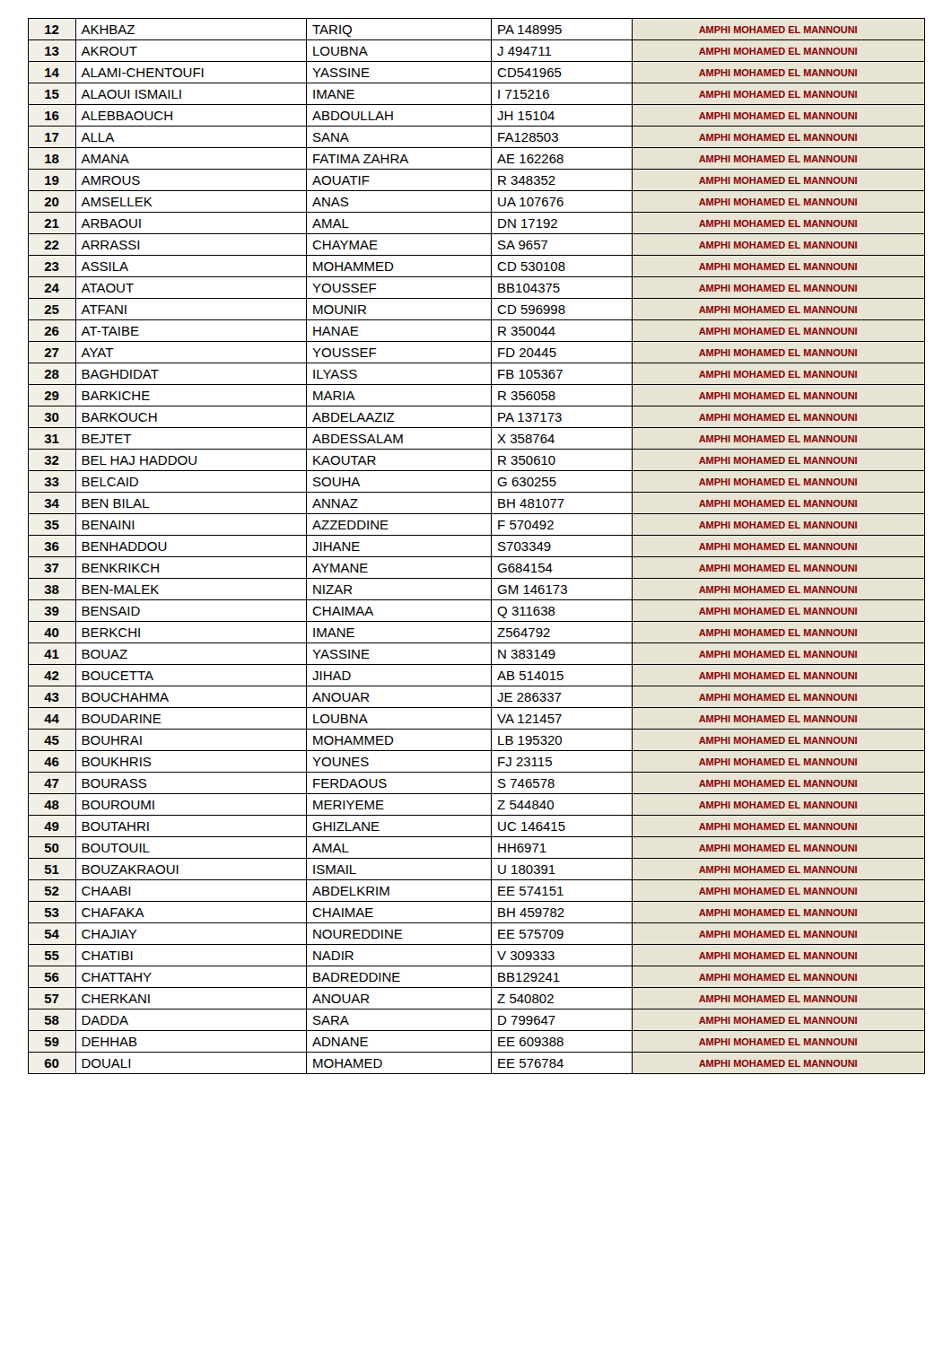| 12 | AKHBAZ | TARIQ | PA 148995 | AMPHI MOHAMED EL MANNOUNI |
| 13 | AKROUT | LOUBNA | J 494711 | AMPHI MOHAMED EL MANNOUNI |
| 14 | ALAMI-CHENTOUFI | YASSINE | CD541965 | AMPHI MOHAMED EL MANNOUNI |
| 15 | ALAOUI ISMAILI | IMANE | I 715216 | AMPHI MOHAMED EL MANNOUNI |
| 16 | ALEBBAOUCH | ABDOULLAH | JH 15104 | AMPHI MOHAMED EL MANNOUNI |
| 17 | ALLA | SANA | FA128503 | AMPHI MOHAMED EL MANNOUNI |
| 18 | AMANA | FATIMA ZAHRA | AE 162268 | AMPHI MOHAMED EL MANNOUNI |
| 19 | AMROUS | AOUATIF | R 348352 | AMPHI MOHAMED EL MANNOUNI |
| 20 | AMSELLEK | ANAS | UA 107676 | AMPHI MOHAMED EL MANNOUNI |
| 21 | ARBAOUI | AMAL | DN 17192 | AMPHI MOHAMED EL MANNOUNI |
| 22 | ARRASSI | CHAYMAE | SA 9657 | AMPHI MOHAMED EL MANNOUNI |
| 23 | ASSILA | MOHAMMED | CD 530108 | AMPHI MOHAMED EL MANNOUNI |
| 24 | ATAOUT | YOUSSEF | BB104375 | AMPHI MOHAMED EL MANNOUNI |
| 25 | ATFANI | MOUNIR | CD 596998 | AMPHI MOHAMED EL MANNOUNI |
| 26 | AT-TAIBE | HANAE | R 350044 | AMPHI MOHAMED EL MANNOUNI |
| 27 | AYAT | YOUSSEF | FD 20445 | AMPHI MOHAMED EL MANNOUNI |
| 28 | BAGHDIDAT | ILYASS | FB 105367 | AMPHI MOHAMED EL MANNOUNI |
| 29 | BARKICHE | MARIA | R 356058 | AMPHI MOHAMED EL MANNOUNI |
| 30 | BARKOUCH | ABDELAAZIZ | PA 137173 | AMPHI MOHAMED EL MANNOUNI |
| 31 | BEJTET | ABDESSALAM | X 358764 | AMPHI MOHAMED EL MANNOUNI |
| 32 | BEL HAJ HADDOU | KAOUTAR | R 350610 | AMPHI MOHAMED EL MANNOUNI |
| 33 | BELCAID | SOUHA | G 630255 | AMPHI MOHAMED EL MANNOUNI |
| 34 | BEN BILAL | ANNAZ | BH 481077 | AMPHI MOHAMED EL MANNOUNI |
| 35 | BENAINI | AZZEDDINE | F 570492 | AMPHI MOHAMED EL MANNOUNI |
| 36 | BENHADDOU | JIHANE | S703349 | AMPHI MOHAMED EL MANNOUNI |
| 37 | BENKRIKCH | AYMANE | G684154 | AMPHI MOHAMED EL MANNOUNI |
| 38 | BEN-MALEK | NIZAR | GM 146173 | AMPHI MOHAMED EL MANNOUNI |
| 39 | BENSAID | CHAIMAA | Q 311638 | AMPHI MOHAMED EL MANNOUNI |
| 40 | BERKCHI | IMANE | Z564792 | AMPHI MOHAMED EL MANNOUNI |
| 41 | BOUAZ | YASSINE | N 383149 | AMPHI MOHAMED EL MANNOUNI |
| 42 | BOUCETTA | JIHAD | AB 514015 | AMPHI MOHAMED EL MANNOUNI |
| 43 | BOUCHAHMA | ANOUAR | JE 286337 | AMPHI MOHAMED EL MANNOUNI |
| 44 | BOUDARINE | LOUBNA | VA 121457 | AMPHI MOHAMED EL MANNOUNI |
| 45 | BOUHRAI | MOHAMMED | LB 195320 | AMPHI MOHAMED EL MANNOUNI |
| 46 | BOUKHRIS | YOUNES | FJ 23115 | AMPHI MOHAMED EL MANNOUNI |
| 47 | BOURASS | FERDAOUS | S 746578 | AMPHI MOHAMED EL MANNOUNI |
| 48 | BOUROUMI | MERIYEME | Z 544840 | AMPHI MOHAMED EL MANNOUNI |
| 49 | BOUTAHRI | GHIZLANE | UC 146415 | AMPHI MOHAMED EL MANNOUNI |
| 50 | BOUTOUIL | AMAL | HH6971 | AMPHI MOHAMED EL MANNOUNI |
| 51 | BOUZAKRAOUI | ISMAIL | U 180391 | AMPHI MOHAMED EL MANNOUNI |
| 52 | CHAABI | ABDELKRIM | EE 574151 | AMPHI MOHAMED EL MANNOUNI |
| 53 | CHAFAKA | CHAIMAE | BH 459782 | AMPHI MOHAMED EL MANNOUNI |
| 54 | CHAJIAY | NOUREDDINE | EE 575709 | AMPHI MOHAMED EL MANNOUNI |
| 55 | CHATIBI | NADIR | V 309333 | AMPHI MOHAMED EL MANNOUNI |
| 56 | CHATTAHY | BADREDDINE | BB129241 | AMPHI MOHAMED EL MANNOUNI |
| 57 | CHERKANI | ANOUAR | Z 540802 | AMPHI MOHAMED EL MANNOUNI |
| 58 | DADDA | SARA | D 799647 | AMPHI MOHAMED EL MANNOUNI |
| 59 | DEHHAB | ADNANE | EE 609388 | AMPHI MOHAMED EL MANNOUNI |
| 60 | DOUALI | MOHAMED | EE 576784 | AMPHI MOHAMED EL MANNOUNI |